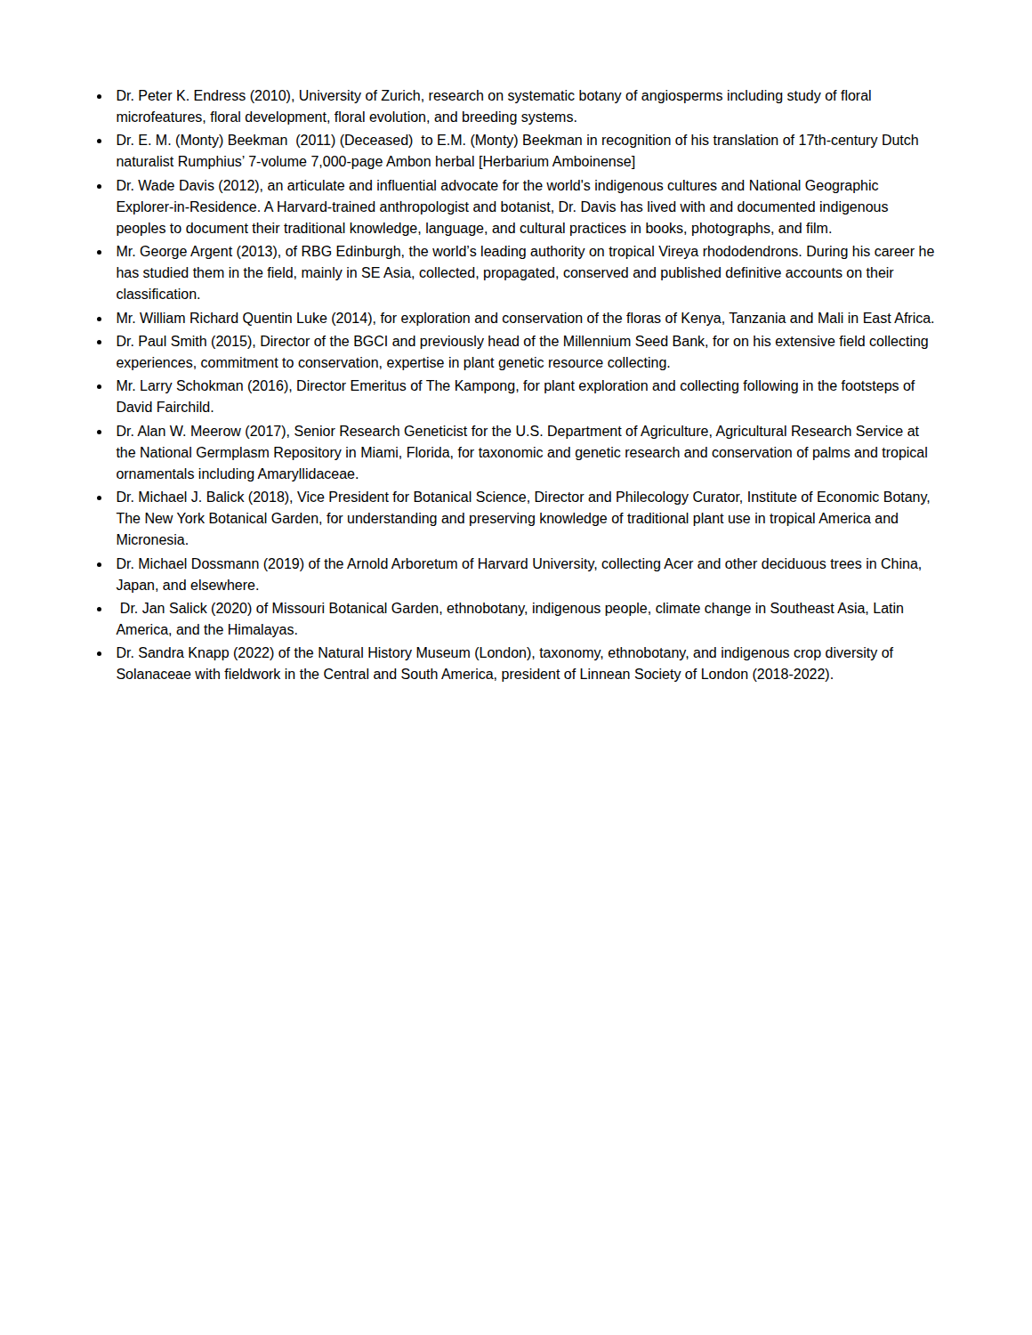Dr. Peter K. Endress (2010), University of Zurich, research on systematic botany of angiosperms including study of floral microfeatures, floral development, floral evolution, and breeding systems.
Dr. E. M. (Monty) Beekman (2011) (Deceased) to E.M. (Monty) Beekman in recognition of his translation of 17th-century Dutch naturalist Rumphius’ 7-volume 7,000-page Ambon herbal [Herbarium Amboinense]
Dr. Wade Davis (2012), an articulate and influential advocate for the world's indigenous cultures and National Geographic Explorer-in-Residence. A Harvard-trained anthropologist and botanist, Dr. Davis has lived with and documented indigenous peoples to document their traditional knowledge, language, and cultural practices in books, photographs, and film.
Mr. George Argent (2013), of RBG Edinburgh, the world’s leading authority on tropical Vireya rhododendrons. During his career he has studied them in the field, mainly in SE Asia, collected, propagated, conserved and published definitive accounts on their classification.
Mr. William Richard Quentin Luke (2014), for exploration and conservation of the floras of Kenya, Tanzania and Mali in East Africa.
Dr. Paul Smith (2015), Director of the BGCI and previously head of the Millennium Seed Bank, for on his extensive field collecting experiences, commitment to conservation, expertise in plant genetic resource collecting.
Mr. Larry Schokman (2016), Director Emeritus of The Kampong, for plant exploration and collecting following in the footsteps of David Fairchild.
Dr. Alan W. Meerow (2017), Senior Research Geneticist for the U.S. Department of Agriculture, Agricultural Research Service at the National Germplasm Repository in Miami, Florida, for taxonomic and genetic research and conservation of palms and tropical ornamentals including Amaryllidaceae.
Dr. Michael J. Balick (2018), Vice President for Botanical Science, Director and Philecology Curator, Institute of Economic Botany, The New York Botanical Garden, for understanding and preserving knowledge of traditional plant use in tropical America and Micronesia.
Dr. Michael Dossmann (2019) of the Arnold Arboretum of Harvard University, collecting Acer and other deciduous trees in China, Japan, and elsewhere.
Dr. Jan Salick (2020) of Missouri Botanical Garden, ethnobotany, indigenous people, climate change in Southeast Asia, Latin America, and the Himalayas.
Dr. Sandra Knapp (2022) of the Natural History Museum (London), taxonomy, ethnobotany, and indigenous crop diversity of Solanaceae with fieldwork in the Central and South America, president of Linnean Society of London (2018-2022).